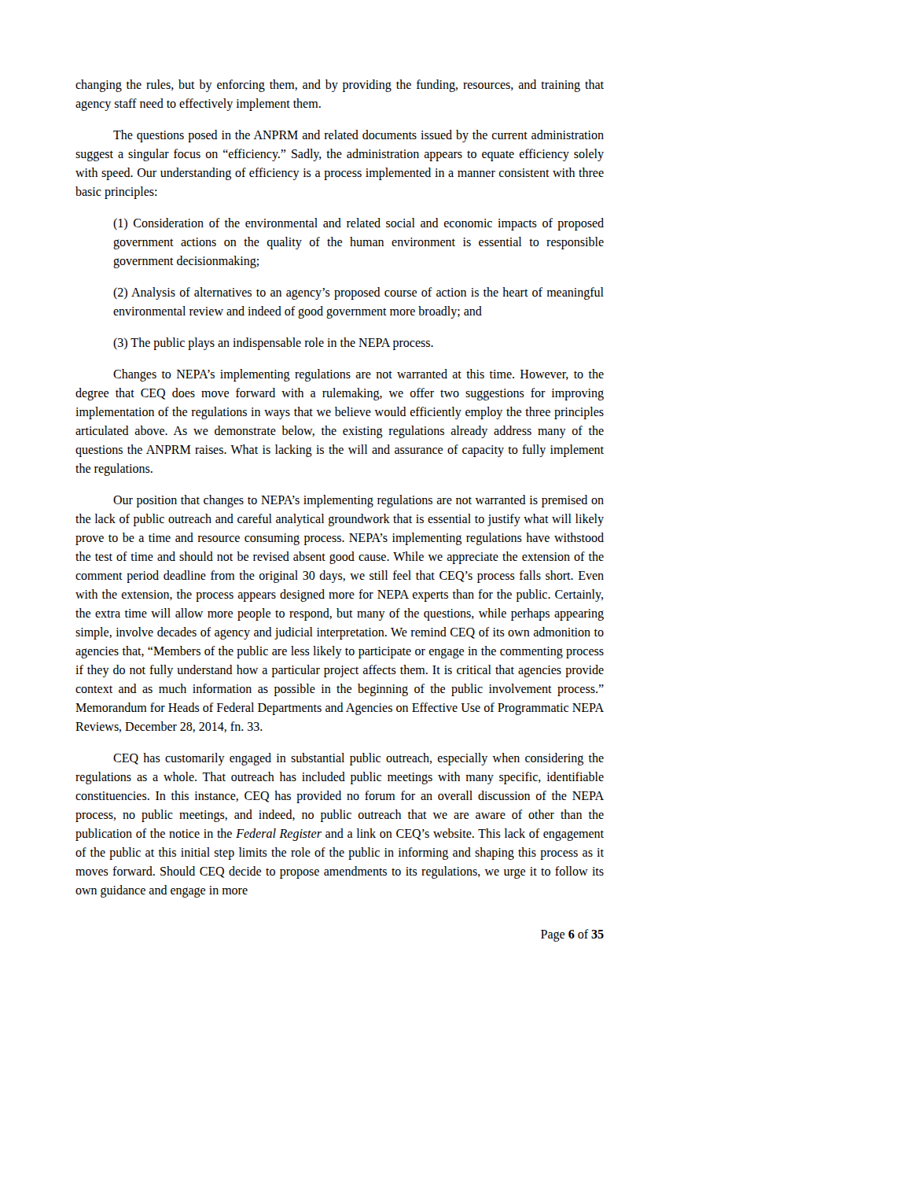changing the rules, but by enforcing them, and by providing the funding, resources, and training that agency staff need to effectively implement them.
The questions posed in the ANPRM and related documents issued by the current administration suggest a singular focus on “efficiency.” Sadly, the administration appears to equate efficiency solely with speed. Our understanding of efficiency is a process implemented in a manner consistent with three basic principles:
(1) Consideration of the environmental and related social and economic impacts of proposed government actions on the quality of the human environment is essential to responsible government decisionmaking;
(2) Analysis of alternatives to an agency’s proposed course of action is the heart of meaningful environmental review and indeed of good government more broadly; and
(3) The public plays an indispensable role in the NEPA process.
Changes to NEPA’s implementing regulations are not warranted at this time. However, to the degree that CEQ does move forward with a rulemaking, we offer two suggestions for improving implementation of the regulations in ways that we believe would efficiently employ the three principles articulated above. As we demonstrate below, the existing regulations already address many of the questions the ANPRM raises. What is lacking is the will and assurance of capacity to fully implement the regulations.
Our position that changes to NEPA’s implementing regulations are not warranted is premised on the lack of public outreach and careful analytical groundwork that is essential to justify what will likely prove to be a time and resource consuming process. NEPA’s implementing regulations have withstood the test of time and should not be revised absent good cause. While we appreciate the extension of the comment period deadline from the original 30 days, we still feel that CEQ’s process falls short. Even with the extension, the process appears designed more for NEPA experts than for the public. Certainly, the extra time will allow more people to respond, but many of the questions, while perhaps appearing simple, involve decades of agency and judicial interpretation. We remind CEQ of its own admonition to agencies that, “Members of the public are less likely to participate or engage in the commenting process if they do not fully understand how a particular project affects them. It is critical that agencies provide context and as much information as possible in the beginning of the public involvement process.” Memorandum for Heads of Federal Departments and Agencies on Effective Use of Programmatic NEPA Reviews, December 28, 2014, fn. 33.
CEQ has customarily engaged in substantial public outreach, especially when considering the regulations as a whole. That outreach has included public meetings with many specific, identifiable constituencies. In this instance, CEQ has provided no forum for an overall discussion of the NEPA process, no public meetings, and indeed, no public outreach that we are aware of other than the publication of the notice in the Federal Register and a link on CEQ’s website. This lack of engagement of the public at this initial step limits the role of the public in informing and shaping this process as it moves forward. Should CEQ decide to propose amendments to its regulations, we urge it to follow its own guidance and engage in more
Page 6 of 35